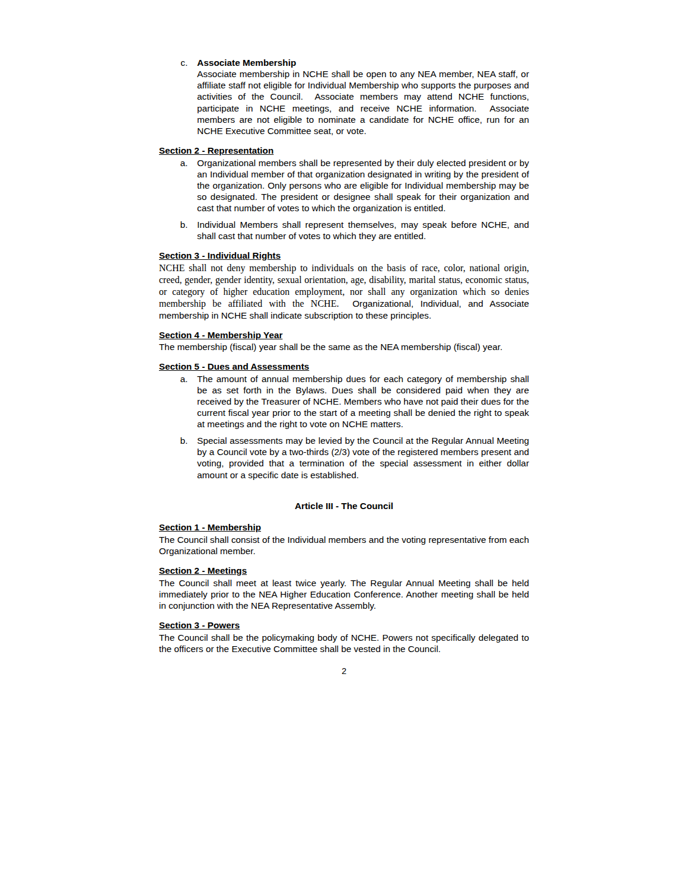Associate Membership
Associate membership in NCHE shall be open to any NEA member, NEA staff, or affiliate staff not eligible for Individual Membership who supports the purposes and activities of the Council. Associate members may attend NCHE functions, participate in NCHE meetings, and receive NCHE information. Associate members are not eligible to nominate a candidate for NCHE office, run for an NCHE Executive Committee seat, or vote.
Section 2 - Representation
Organizational members shall be represented by their duly elected president or by an Individual member of that organization designated in writing by the president of the organization. Only persons who are eligible for Individual membership may be so designated. The president or designee shall speak for their organization and cast that number of votes to which the organization is entitled.
Individual Members shall represent themselves, may speak before NCHE, and shall cast that number of votes to which they are entitled.
Section 3 - Individual Rights
NCHE shall not deny membership to individuals on the basis of race, color, national origin, creed, gender, gender identity, sexual orientation, age, disability, marital status, economic status, or category of higher education employment, nor shall any organization which so denies membership be affiliated with the NCHE. Organizational, Individual, and Associate membership in NCHE shall indicate subscription to these principles.
Section 4 - Membership Year
The membership (fiscal) year shall be the same as the NEA membership (fiscal) year.
Section 5 - Dues and Assessments
The amount of annual membership dues for each category of membership shall be as set forth in the Bylaws. Dues shall be considered paid when they are received by the Treasurer of NCHE. Members who have not paid their dues for the current fiscal year prior to the start of a meeting shall be denied the right to speak at meetings and the right to vote on NCHE matters.
Special assessments may be levied by the Council at the Regular Annual Meeting by a Council vote by a two-thirds (2/3) vote of the registered members present and voting, provided that a termination of the special assessment in either dollar amount or a specific date is established.
Article III - The Council
Section 1 - Membership
The Council shall consist of the Individual members and the voting representative from each Organizational member.
Section 2 - Meetings
The Council shall meet at least twice yearly. The Regular Annual Meeting shall be held immediately prior to the NEA Higher Education Conference. Another meeting shall be held in conjunction with the NEA Representative Assembly.
Section 3 - Powers
The Council shall be the policymaking body of NCHE. Powers not specifically delegated to the officers or the Executive Committee shall be vested in the Council.
2